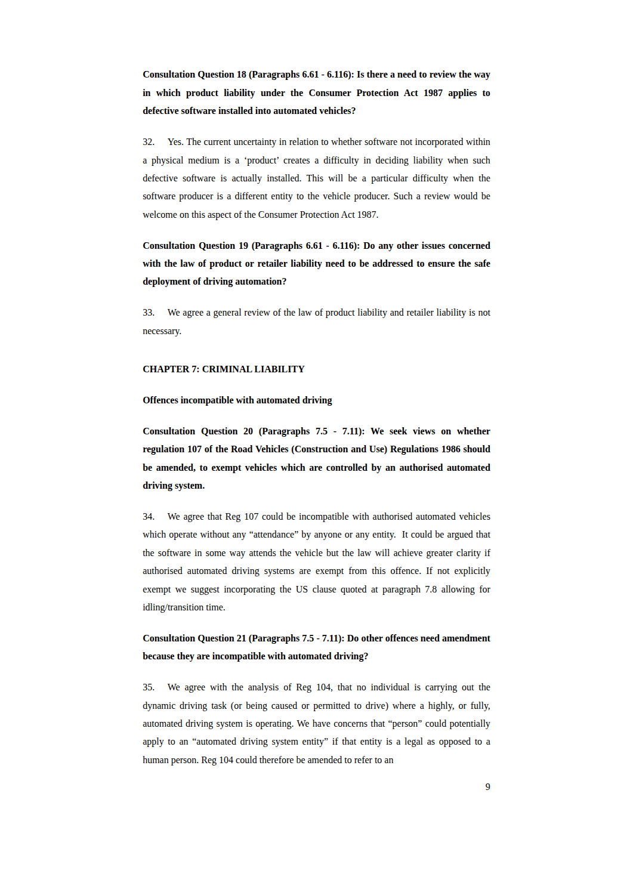Consultation Question 18 (Paragraphs 6.61 - 6.116): Is there a need to review the way in which product liability under the Consumer Protection Act 1987 applies to defective software installed into automated vehicles?
32. Yes. The current uncertainty in relation to whether software not incorporated within a physical medium is a ‘product’ creates a difficulty in deciding liability when such defective software is actually installed. This will be a particular difficulty when the software producer is a different entity to the vehicle producer. Such a review would be welcome on this aspect of the Consumer Protection Act 1987.
Consultation Question 19 (Paragraphs 6.61 - 6.116): Do any other issues concerned with the law of product or retailer liability need to be addressed to ensure the safe deployment of driving automation?
33. We agree a general review of the law of product liability and retailer liability is not necessary.
CHAPTER 7: CRIMINAL LIABILITY
Offences incompatible with automated driving
Consultation Question 20 (Paragraphs 7.5 - 7.11): We seek views on whether regulation 107 of the Road Vehicles (Construction and Use) Regulations 1986 should be amended, to exempt vehicles which are controlled by an authorised automated driving system.
34. We agree that Reg 107 could be incompatible with authorised automated vehicles which operate without any “attendance” by anyone or any entity. It could be argued that the software in some way attends the vehicle but the law will achieve greater clarity if authorised automated driving systems are exempt from this offence. If not explicitly exempt we suggest incorporating the US clause quoted at paragraph 7.8 allowing for idling/transition time.
Consultation Question 21 (Paragraphs 7.5 - 7.11): Do other offences need amendment because they are incompatible with automated driving?
35. We agree with the analysis of Reg 104, that no individual is carrying out the dynamic driving task (or being caused or permitted to drive) where a highly, or fully, automated driving system is operating. We have concerns that “person” could potentially apply to an “automated driving system entity” if that entity is a legal as opposed to a human person. Reg 104 could therefore be amended to refer to an
9